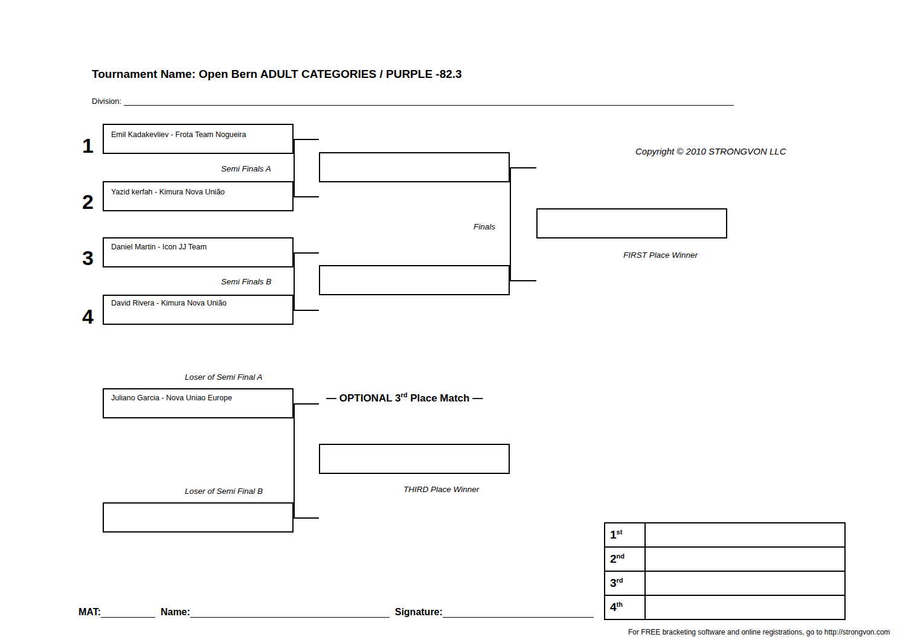Tournament Name: Open Bern ADULT CATEGORIES / PURPLE -82.3
Division:
Copyright © 2010 STRONGVON LLC
1
2
3
4
Emil Kadakevliev - Frota Team Nogueira
Yazid kerfah - Kimura Nova União
Daniel Martin - Icon JJ Team
David Rivera - Kimura Nova União
Semi Finals A
Semi Finals B
Finals
FIRST Place Winner
Loser of Semi Final A
Juliano Garcia - Nova Uniao Europe
Loser of Semi Final B
— OPTIONAL 3rd Place Match —
THIRD Place Winner
| 1 st | |
| 2 nd | |
| 3 rd | |
| 4 th | |
MAT: Name: Signature:
For FREE bracketing software and online registrations, go to http://strongvon.com